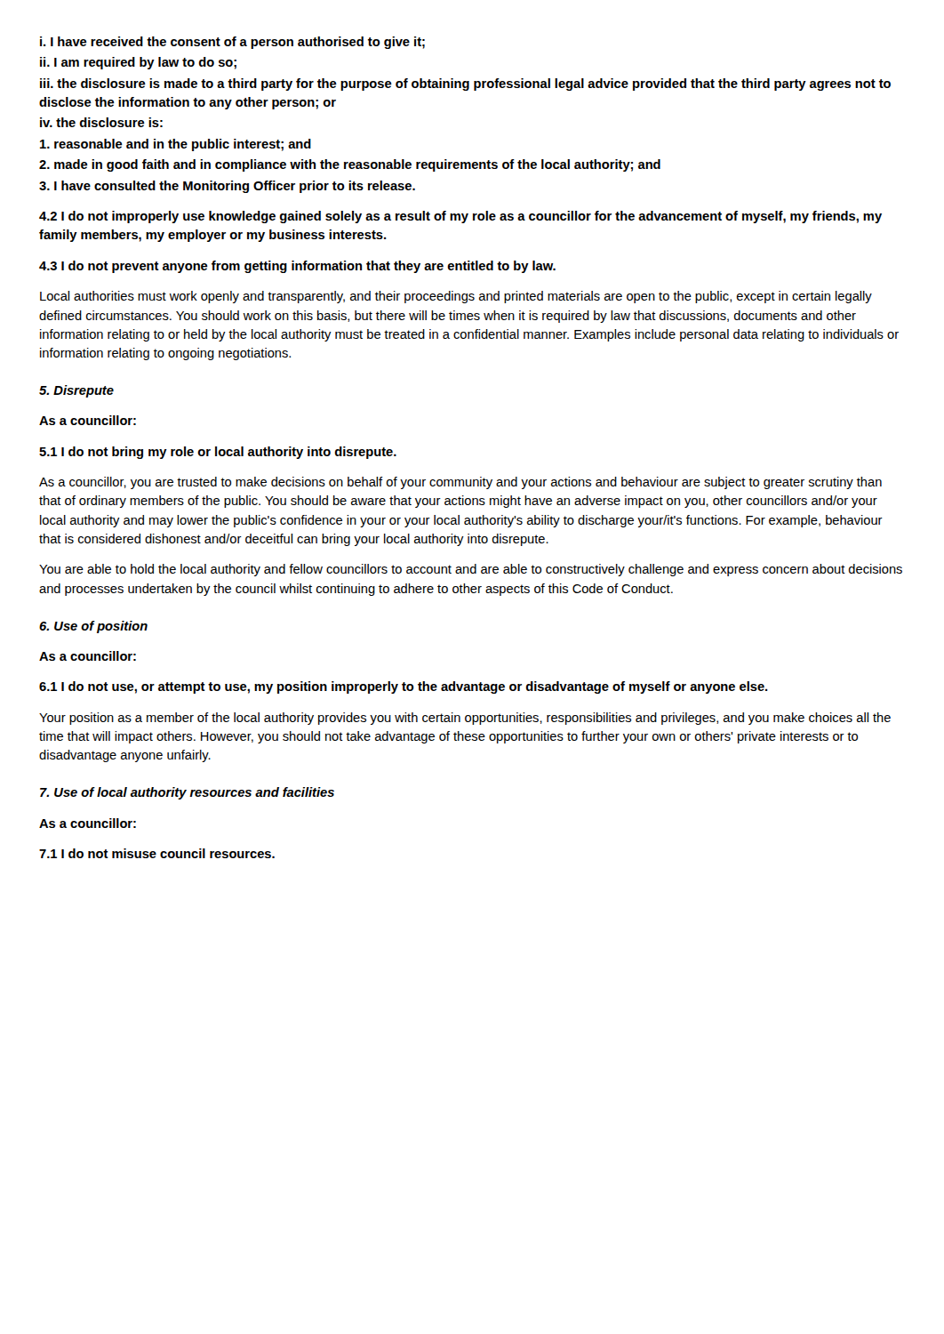i. I have received the consent of a person authorised to give it;
ii. I am required by law to do so;
iii. the disclosure is made to a third party for the purpose of obtaining professional legal advice provided that the third party agrees not to disclose the information to any other person; or
iv. the disclosure is:
1. reasonable and in the public interest; and
2. made in good faith and in compliance with the reasonable requirements of the local authority; and
3. I have consulted the Monitoring Officer prior to its release.
4.2 I do not improperly use knowledge gained solely as a result of my role as a councillor for the advancement of myself, my friends, my family members, my employer or my business interests.
4.3 I do not prevent anyone from getting information that they are entitled to by law.
Local authorities must work openly and transparently, and their proceedings and printed materials are open to the public, except in certain legally defined circumstances. You should work on this basis, but there will be times when it is required by law that discussions, documents and other information relating to or held by the local authority must be treated in a confidential manner. Examples include personal data relating to individuals or information relating to ongoing negotiations.
5. Disrepute
As a councillor:
5.1 I do not bring my role or local authority into disrepute.
As a councillor, you are trusted to make decisions on behalf of your community and your actions and behaviour are subject to greater scrutiny than that of ordinary members of the public. You should be aware that your actions might have an adverse impact on you, other councillors and/or your local authority and may lower the public's confidence in your or your local authority's ability to discharge your/it's functions. For example, behaviour that is considered dishonest and/or deceitful can bring your local authority into disrepute.
You are able to hold the local authority and fellow councillors to account and are able to constructively challenge and express concern about decisions and processes undertaken by the council whilst continuing to adhere to other aspects of this Code of Conduct.
6. Use of position
As a councillor:
6.1 I do not use, or attempt to use, my position improperly to the advantage or disadvantage of myself or anyone else.
Your position as a member of the local authority provides you with certain opportunities, responsibilities and privileges, and you make choices all the time that will impact others. However, you should not take advantage of these opportunities to further your own or others' private interests or to disadvantage anyone unfairly.
7. Use of local authority resources and facilities
As a councillor:
7.1 I do not misuse council resources.